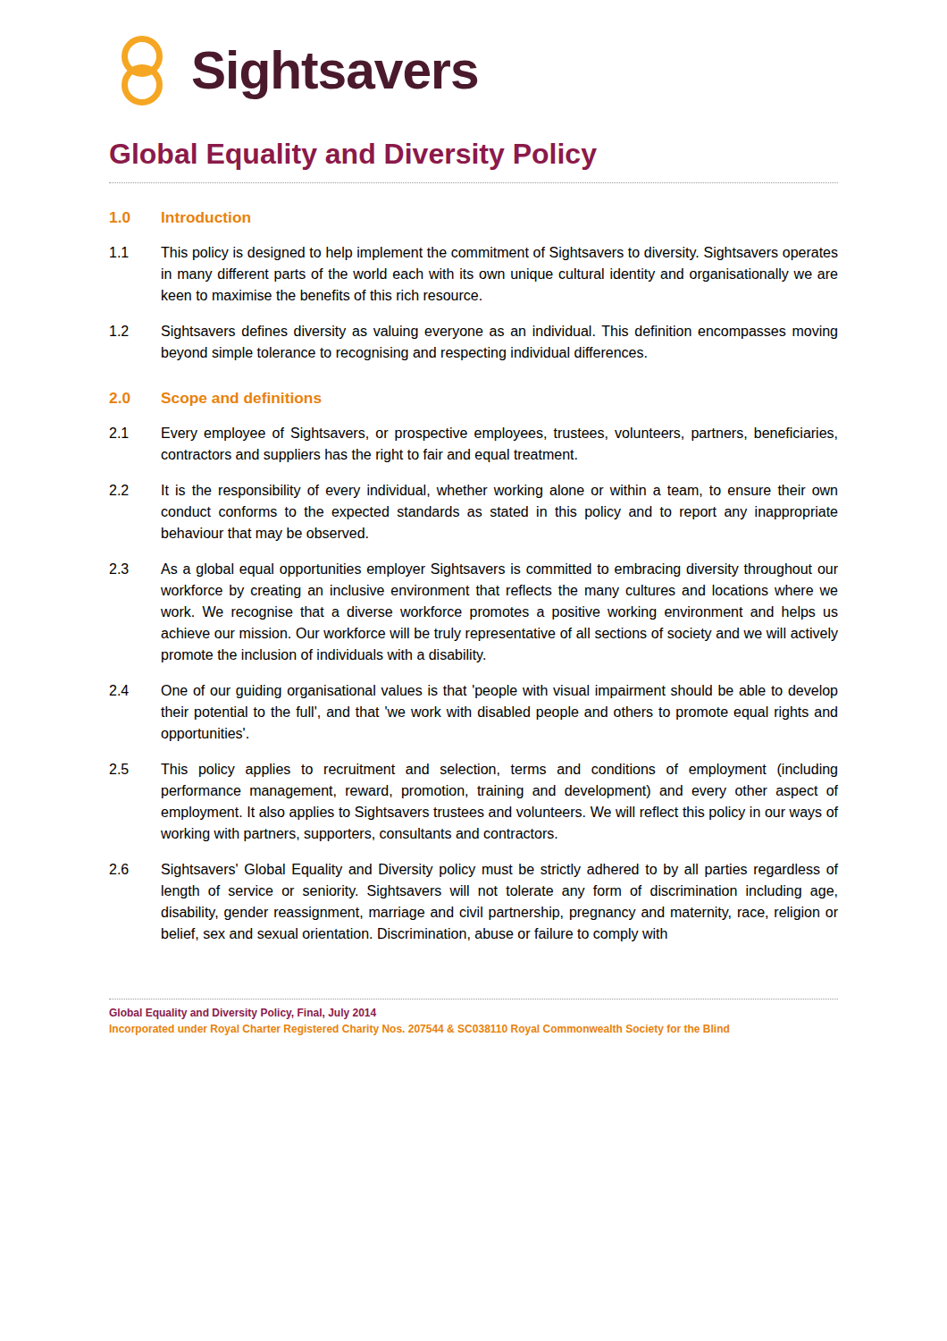Sightsavers
Global Equality and Diversity Policy
1.0 Introduction
1.1
This policy is designed to help implement the commitment of Sightsavers to diversity. Sightsavers operates in many different parts of the world each with its own unique cultural identity and organisationally we are keen to maximise the benefits of this rich resource.
1.2
Sightsavers defines diversity as valuing everyone as an individual. This definition encompasses moving beyond simple tolerance to recognising and respecting individual differences.
2.0 Scope and definitions
2.1
Every employee of Sightsavers, or prospective employees, trustees, volunteers, partners, beneficiaries, contractors and suppliers has the right to fair and equal treatment.
2.2
It is the responsibility of every individual, whether working alone or within a team, to ensure their own conduct conforms to the expected standards as stated in this policy and to report any inappropriate behaviour that may be observed.
2.3
As a global equal opportunities employer Sightsavers is committed to embracing diversity throughout our workforce by creating an inclusive environment that reflects the many cultures and locations where we work. We recognise that a diverse workforce promotes a positive working environment and helps us achieve our mission. Our workforce will be truly representative of all sections of society and we will actively promote the inclusion of individuals with a disability.
2.4
One of our guiding organisational values is that 'people with visual impairment should be able to develop their potential to the full', and that 'we work with disabled people and others to promote equal rights and opportunities'.
2.5
This policy applies to recruitment and selection, terms and conditions of employment (including performance management, reward, promotion, training and development) and every other aspect of employment. It also applies to Sightsavers trustees and volunteers. We will reflect this policy in our ways of working with partners, supporters, consultants and contractors.
2.6
Sightsavers' Global Equality and Diversity policy must be strictly adhered to by all parties regardless of length of service or seniority. Sightsavers will not tolerate any form of discrimination including age, disability, gender reassignment, marriage and civil partnership, pregnancy and maternity, race, religion or belief, sex and sexual orientation. Discrimination, abuse or failure to comply with
Global Equality and Diversity Policy, Final, July 2014
Incorporated under Royal Charter Registered Charity Nos. 207544 & SC038110 Royal Commonwealth Society for the Blind